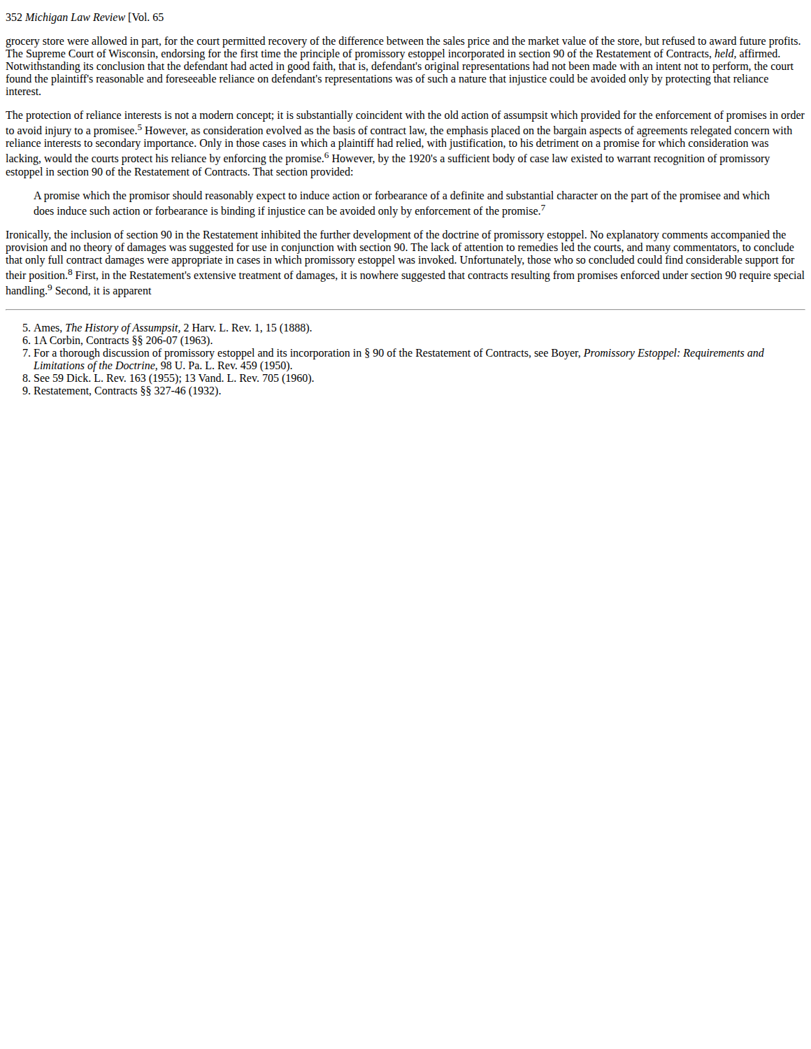352 Michigan Law Review [Vol. 65
grocery store were allowed in part, for the court permitted recovery of the difference between the sales price and the market value of the store, but refused to award future profits. The Supreme Court of Wisconsin, endorsing for the first time the principle of promissory estoppel incorporated in section 90 of the Restatement of Contracts, held, affirmed. Notwithstanding its conclusion that the defendant had acted in good faith, that is, defendant's original representations had not been made with an intent not to perform, the court found the plaintiff's reasonable and foreseeable reliance on defendant's representations was of such a nature that injustice could be avoided only by protecting that reliance interest.
The protection of reliance interests is not a modern concept; it is substantially coincident with the old action of assumpsit which provided for the enforcement of promises in order to avoid injury to a promisee.5 However, as consideration evolved as the basis of contract law, the emphasis placed on the bargain aspects of agreements relegated concern with reliance interests to secondary importance. Only in those cases in which a plaintiff had relied, with justification, to his detriment on a promise for which consideration was lacking, would the courts protect his reliance by enforcing the promise.6 However, by the 1920's a sufficient body of case law existed to warrant recognition of promissory estoppel in section 90 of the Restatement of Contracts. That section provided:
A promise which the promisor should reasonably expect to induce action or forbearance of a definite and substantial character on the part of the promisee and which does induce such action or forbearance is binding if injustice can be avoided only by enforcement of the promise.7
Ironically, the inclusion of section 90 in the Restatement inhibited the further development of the doctrine of promissory estoppel. No explanatory comments accompanied the provision and no theory of damages was suggested for use in conjunction with section 90. The lack of attention to remedies led the courts, and many commentators, to conclude that only full contract damages were appropriate in cases in which promissory estoppel was invoked. Unfortunately, those who so concluded could find considerable support for their position.8 First, in the Restatement's extensive treatment of damages, it is nowhere suggested that contracts resulting from promises enforced under section 90 require special handling.9 Second, it is apparent
Ames, The History of Assumpsit, 2 Harv. L. Rev. 1, 15 (1888).
1A Corbin, Contracts §§ 206-07 (1963).
For a thorough discussion of promissory estoppel and its incorporation in § 90 of the Restatement of Contracts, see Boyer, Promissory Estoppel: Requirements and Limitations of the Doctrine, 98 U. Pa. L. Rev. 459 (1950).
See 59 Dick. L. Rev. 163 (1955); 13 Vand. L. Rev. 705 (1960).
Restatement, Contracts §§ 327-46 (1932).